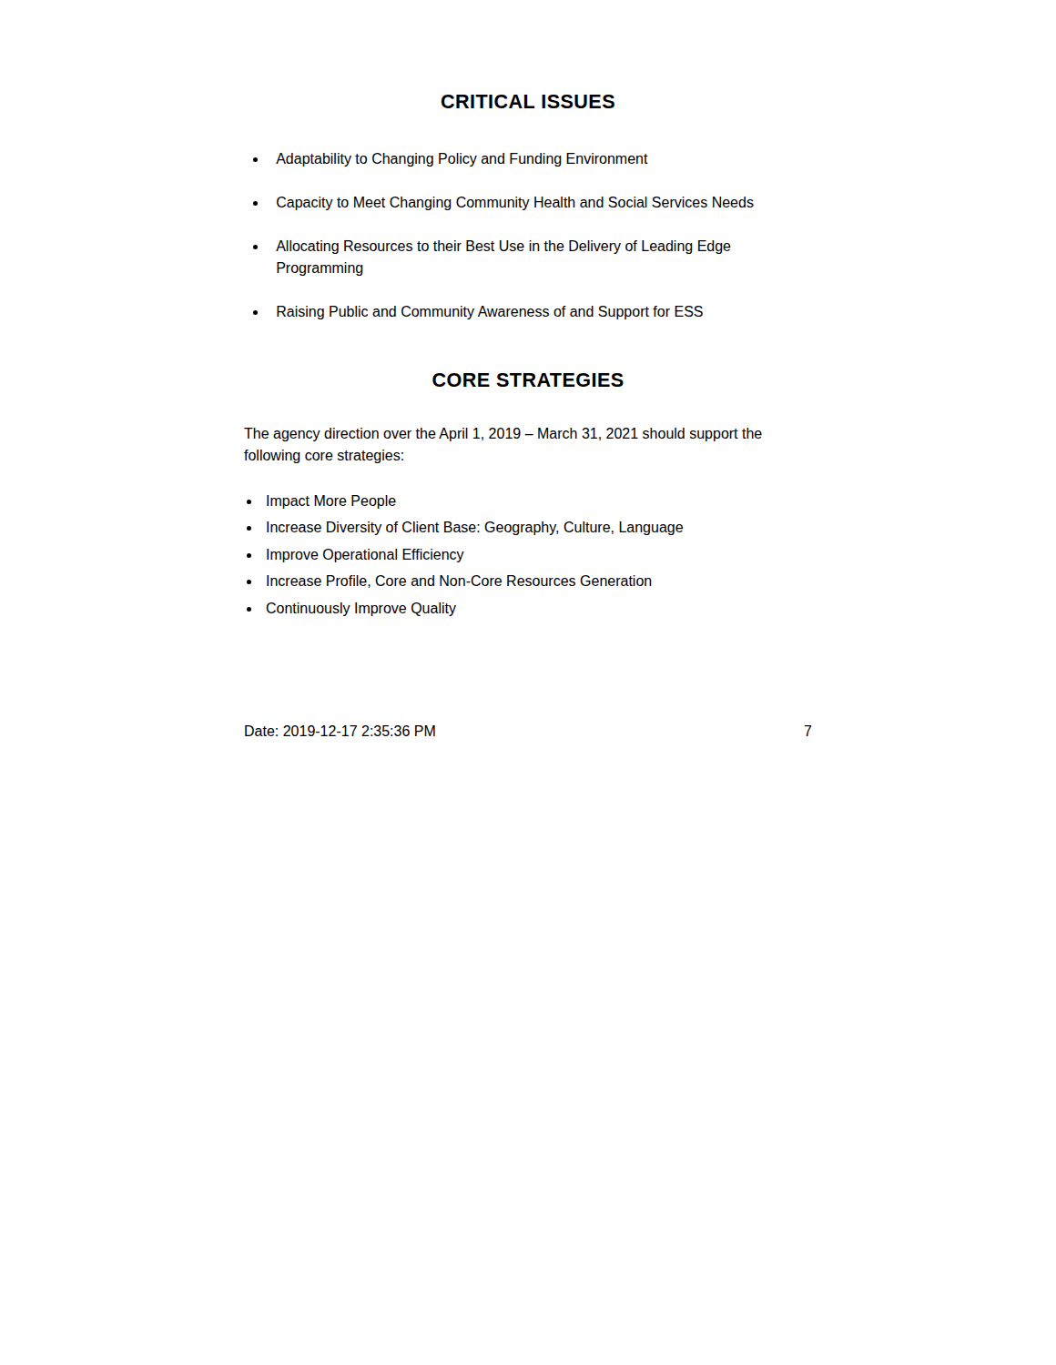CRITICAL ISSUES
Adaptability to Changing Policy and Funding Environment
Capacity to Meet Changing Community Health and Social Services Needs
Allocating Resources to their Best Use in the Delivery of Leading Edge Programming
Raising Public and Community Awareness of and Support for ESS
CORE STRATEGIES
The agency direction over the April 1, 2019 – March 31, 2021 should support the following core strategies:
Impact More People
Increase Diversity of Client Base: Geography, Culture, Language
Improve Operational Efficiency
Increase Profile, Core and Non-Core Resources Generation
Continuously Improve Quality
Date: 2019-12-17 2:35:36 PM 7